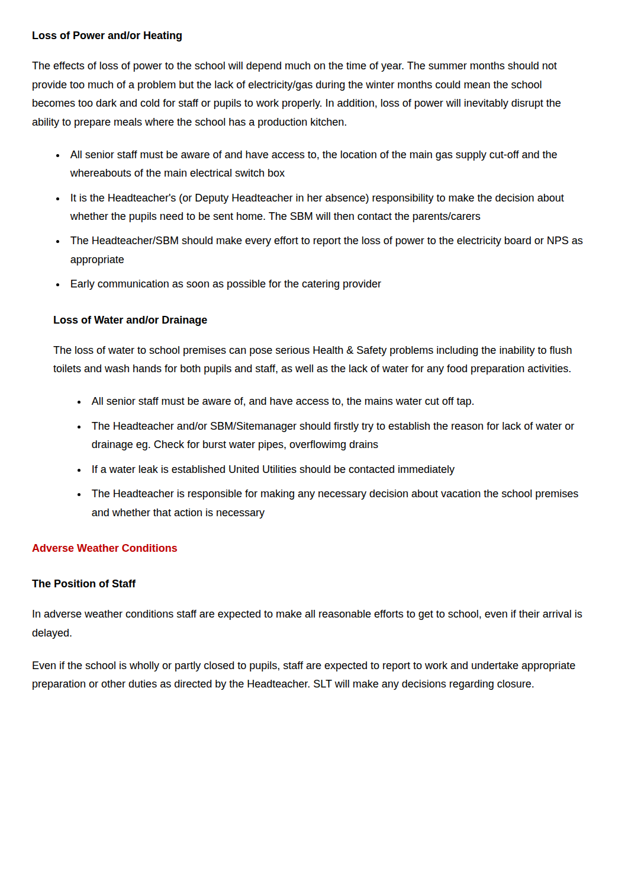Loss of Power and/or Heating
The effects of loss of power to the school will depend much on the time of year. The summer months should not provide too much of a problem but the lack of electricity/gas during the winter months could mean the school becomes too dark and cold for staff or pupils to work properly. In addition, loss of power will inevitably disrupt the ability to prepare meals where the school has a production kitchen.
All senior staff must be aware of and have access to, the location of the main gas supply cut-off and the whereabouts of the main electrical switch box
It is the Headteacher's (or Deputy Headteacher in her absence) responsibility to make the decision about whether the pupils need to be sent home. The SBM will then contact the parents/carers
The Headteacher/SBM should make every effort to report the loss of power to the electricity board or NPS as appropriate
Early communication as soon as possible for the catering provider
Loss of Water and/or Drainage
The loss of water to school premises can pose serious Health & Safety problems including the inability to flush toilets and wash hands for both pupils and staff, as well as the lack of water for any food preparation activities.
All senior staff must be aware of, and have access to, the mains water cut off tap.
The Headteacher and/or SBM/Sitemanager should firstly try to establish the reason for lack of water or drainage eg. Check for burst water pipes, overflowimg drains
If a water leak is established United Utilities should be contacted immediately
The Headteacher is responsible for making any necessary decision about vacation the school premises and whether that action is necessary
Adverse Weather Conditions
The Position of Staff
In adverse weather conditions staff are expected to make all reasonable efforts to get to school, even if their arrival is delayed.
Even if the school is wholly or partly closed to pupils, staff are expected to report to work and undertake appropriate preparation or other duties as directed by the Headteacher. SLT will make any decisions regarding closure.